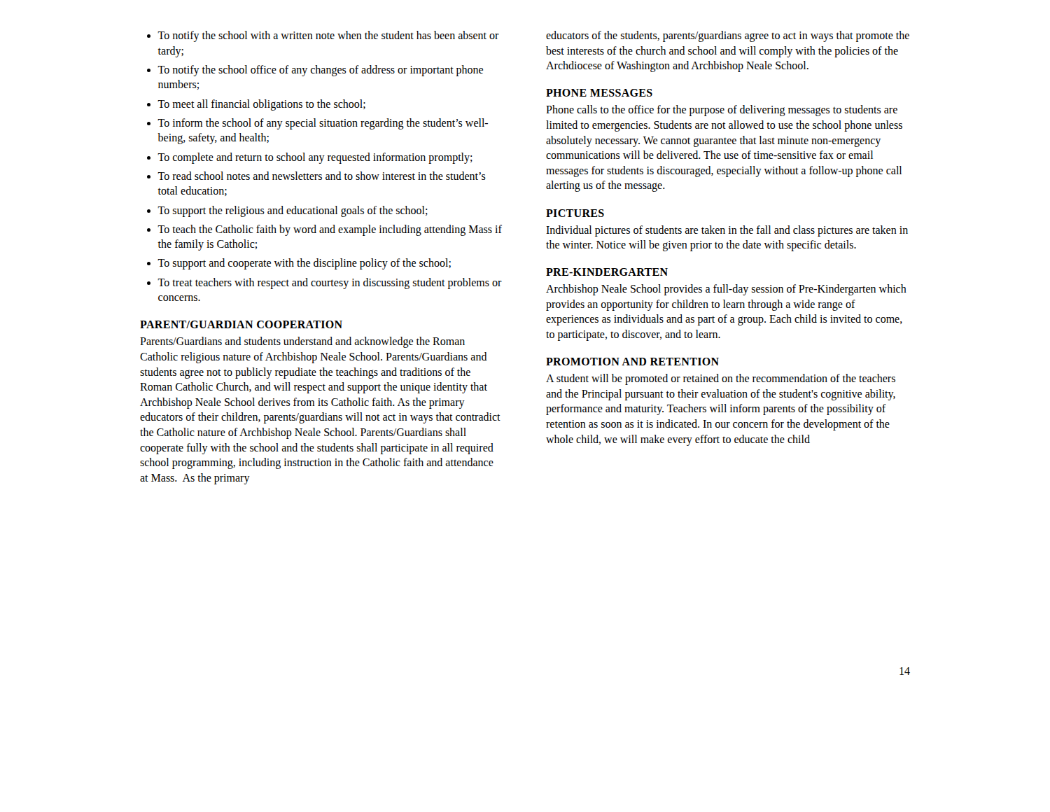To notify the school with a written note when the student has been absent or tardy;
To notify the school office of any changes of address or important phone numbers;
To meet all financial obligations to the school;
To inform the school of any special situation regarding the student’s well-being, safety, and health;
To complete and return to school any requested information promptly;
To read school notes and newsletters and to show interest in the student’s total education;
To support the religious and educational goals of the school;
To teach the Catholic faith by word and example including attending Mass if the family is Catholic;
To support and cooperate with the discipline policy of the school;
To treat teachers with respect and courtesy in discussing student problems or concerns.
Parent/Guardian Cooperation
Parents/Guardians and students understand and acknowledge the Roman Catholic religious nature of Archbishop Neale School. Parents/Guardians and students agree not to publicly repudiate the teachings and traditions of the Roman Catholic Church, and will respect and support the unique identity that Archbishop Neale School derives from its Catholic faith. As the primary educators of their children, parents/guardians will not act in ways that contradict the Catholic nature of Archbishop Neale School. Parents/Guardians shall cooperate fully with the school and the students shall participate in all required school programming, including instruction in the Catholic faith and attendance at Mass. As the primary
educators of the students, parents/guardians agree to act in ways that promote the best interests of the church and school and will comply with the policies of the Archdiocese of Washington and Archbishop Neale School.
Phone Messages
Phone calls to the office for the purpose of delivering messages to students are limited to emergencies. Students are not allowed to use the school phone unless absolutely necessary. We cannot guarantee that last minute non-emergency communications will be delivered. The use of time-sensitive fax or email messages for students is discouraged, especially without a follow-up phone call alerting us of the message.
Pictures
Individual pictures of students are taken in the fall and class pictures are taken in the winter. Notice will be given prior to the date with specific details.
Pre-Kindergarten
Archbishop Neale School provides a full-day session of Pre-Kindergarten which provides an opportunity for children to learn through a wide range of experiences as individuals and as part of a group. Each child is invited to come, to participate, to discover, and to learn.
Promotion and Retention
A student will be promoted or retained on the recommendation of the teachers and the Principal pursuant to their evaluation of the student's cognitive ability, performance and maturity. Teachers will inform parents of the possibility of retention as soon as it is indicated. In our concern for the development of the whole child, we will make every effort to educate the child
14